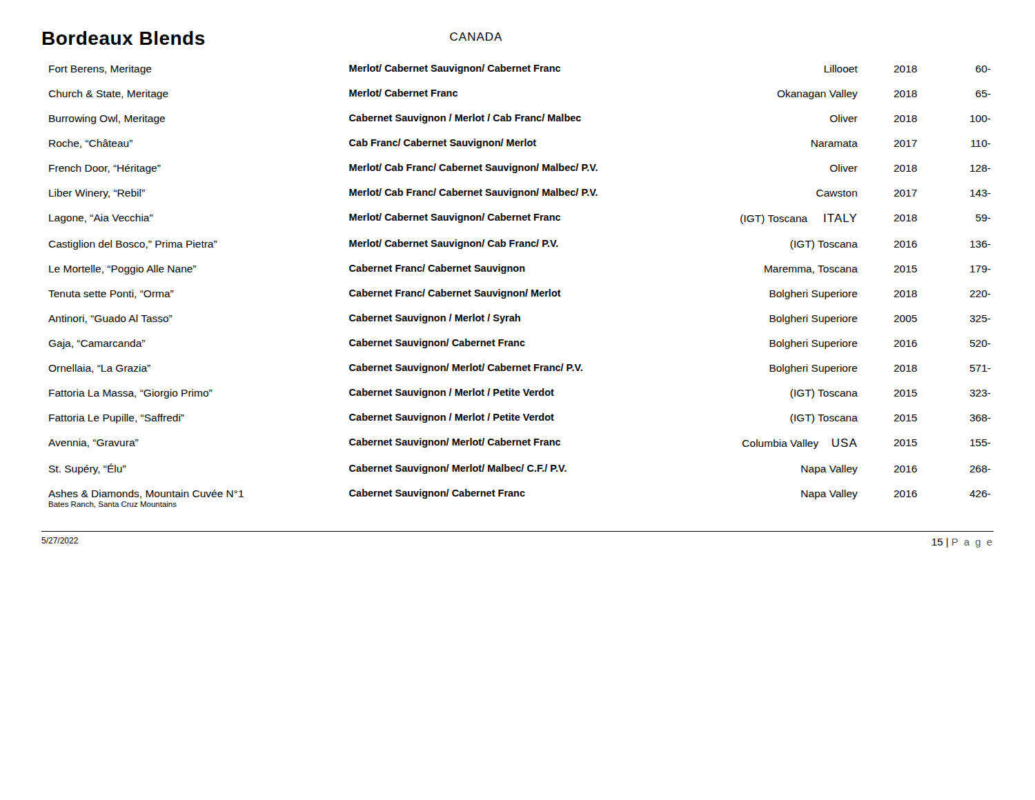Bordeaux Blends
CANADA
| Fort Berens, Meritage | Merlot/ Cabernet Sauvignon/ Cabernet Franc | Lillooet | 2018 | 60- |
| Church & State, Meritage | Merlot/ Cabernet Franc | Okanagan Valley | 2018 | 65- |
| Burrowing Owl, Meritage | Cabernet Sauvignon / Merlot / Cab Franc/ Malbec | Oliver | 2018 | 100- |
| Roche, “Château” | Cab Franc/ Cabernet Sauvignon/ Merlot | Naramata | 2017 | 110- |
| French Door, “Héritage” | Merlot/ Cab Franc/ Cabernet Sauvignon/ Malbec/ P.V. | Oliver | 2018 | 128- |
| Liber Winery, “Rebil” | Merlot/ Cab Franc/ Cabernet Sauvignon/ Malbec/ P.V. | Cawston | 2017 | 143- |
| Lagone, “Aia Vecchia” | Merlot/ Cabernet Sauvignon/ Cabernet Franc | (IGT) Toscana ITALY | 2018 | 59- |
| Castiglion del Bosco,” Prima Pietra” | Merlot/ Cabernet Sauvignon/ Cab Franc/ P.V. | (IGT) Toscana | 2016 | 136- |
| Le Mortelle, “Poggio Alle Nane” | Cabernet Franc/ Cabernet Sauvignon | Maremma, Toscana | 2015 | 179- |
| Tenuta sette Ponti, “Orma” | Cabernet Franc/ Cabernet Sauvignon/ Merlot | Bolgheri Superiore | 2018 | 220- |
| Antinori, “Guado Al Tasso” | Cabernet Sauvignon / Merlot / Syrah | Bolgheri Superiore | 2005 | 325- |
| Gaja, “Camarcanda” | Cabernet Sauvignon/ Cabernet Franc | Bolgheri Superiore | 2016 | 520- |
| Ornellaia, “La Grazia” | Cabernet Sauvignon/ Merlot/ Cabernet Franc/ P.V. | Bolgheri Superiore | 2018 | 571- |
| Fattoria La Massa, “Giorgio Primo” | Cabernet Sauvignon / Merlot / Petite Verdot | (IGT) Toscana | 2015 | 323- |
| Fattoria Le Pupille, “Saffredi” | Cabernet Sauvignon / Merlot / Petite Verdot | (IGT) Toscana | 2015 | 368- |
| Avennia, “Gravura” | Cabernet Sauvignon/ Merlot/ Cabernet Franc | Columbia Valley USA | 2015 | 155- |
| St. Supéry, “Élu” | Cabernet Sauvignon/ Merlot/ Malbec/ C.F./ P.V. | Napa Valley | 2016 | 268- |
| Ashes & Diamonds, Mountain Cuvée N°1 Bates Ranch, Santa Cruz Mountains | Cabernet Sauvignon/ Cabernet Franc | Napa Valley | 2016 | 426- |
5/27/2022
15 | P a g e